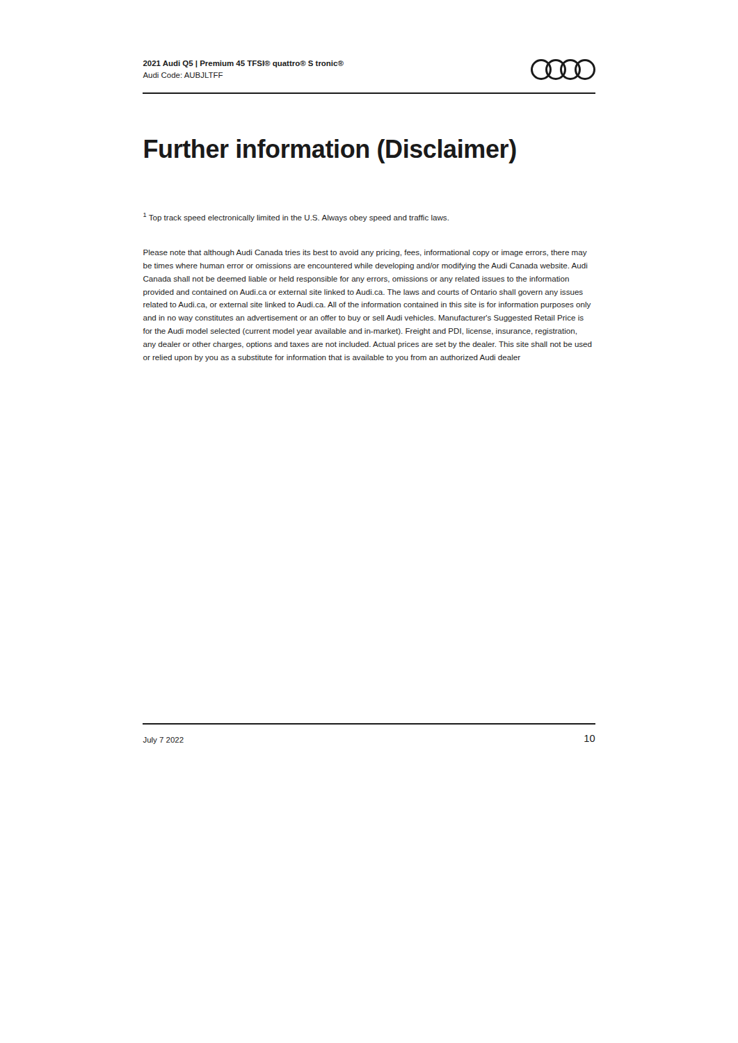2021 Audi Q5 | Premium 45 TFSI® quattro® S tronic®
Audi Code: AUBJLTFF
Further information (Disclaimer)
1 Top track speed electronically limited in the U.S. Always obey speed and traffic laws.
Please note that although Audi Canada tries its best to avoid any pricing, fees, informational copy or image errors, there may be times where human error or omissions are encountered while developing and/or modifying the Audi Canada website. Audi Canada shall not be deemed liable or held responsible for any errors, omissions or any related issues to the information provided and contained on Audi.ca or external site linked to Audi.ca. The laws and courts of Ontario shall govern any issues related to Audi.ca, or external site linked to Audi.ca. All of the information contained in this site is for information purposes only and in no way constitutes an advertisement or an offer to buy or sell Audi vehicles. Manufacturer's Suggested Retail Price is for the Audi model selected (current model year available and in-market). Freight and PDI, license, insurance, registration, any dealer or other charges, options and taxes are not included. Actual prices are set by the dealer. This site shall not be used or relied upon by you as a substitute for information that is available to you from an authorized Audi dealer
July 7 2022
10